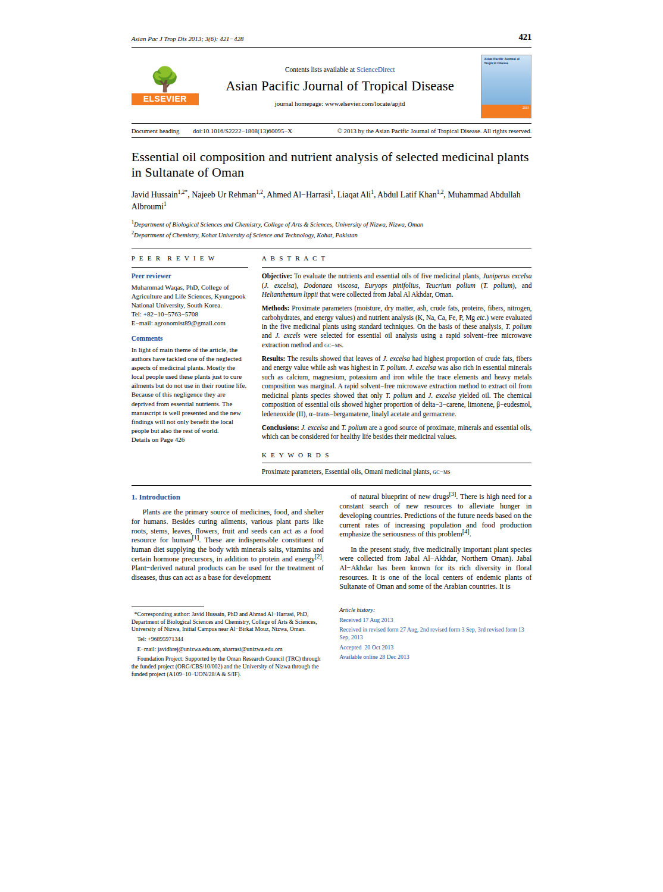Asian Pac J Trop Dis 2013; 3(6): 421−428
421
🌳
ELSEVIER
Contents lists available at ScienceDirect
Asian Pacific Journal of Tropical Disease
journal homepage: www.elsevier.com/locate/apjtd
Asian Pacific Journal of
Tropical Disease
2013
Document heading
doi:10.1016/S2222−1808(13)60095−X
© 2013 by the Asian Pacific Journal of Tropical Disease. All rights reserved.
Essential oil composition and nutrient analysis of selected medicinal plants in Sultanate of Oman
Javid Hussain1,2*, Najeeb Ur Rehman1,2, Ahmed Al−Harrasi1, Liaqat Ali1, Abdul Latif Khan1,2, Muhammad Abdullah Albroumi1
1Department of Biological Sciences and Chemistry, College of Arts & Sciences, University of Nizwa, Nizwa, Oman
2Department of Chemistry, Kohat University of Science and Technology, Kohat, Pakistan
P E E R R E V I E W
Peer reviewer
Muhammad Waqas, PhD, College of Agriculture and Life Sciences, Kyungpook National University, South Korea.
Tel: +82−10−5763−5708
E−mail: agronomist89@gmail.com
Comments
In light of main theme of the article, the authors have tackled one of the neglected aspects of medicinal plants. Mostly the local people used these plants just to cure ailments but do not use in their routine life. Because of this negligence they are deprived from essential nutrients. The manuscript is well presented and the new findings will not only benefit the local people but also the rest of world.
Details on Page 426
A B S T R A C T
Objective: To evaluate the nutrients and essential oils of five medicinal plants, Juniperus excelsa (J. excelsa), Dodonaea viscosa, Euryops pinifolius, Teucrium polium (T. polium), and Helianthemum lippii that were collected from Jabal Al Akhdar, Oman.
Methods: Proximate parameters (moisture, dry matter, ash, crude fats, proteins, fibers, nitrogen, carbohydrates, and energy values) and nutrient analysis (K, Na, Ca, Fe, P, Mg etc.) were evaluated in the five medicinal plants using standard techniques. On the basis of these analysis, T. polium and J. excels were selected for essential oil analysis using a rapid solvent−free microwave extraction method and gc−ms.
Results: The results showed that leaves of J. excelsa had highest proportion of crude fats, fibers and energy value while ash was highest in T. polium. J. excelsa was also rich in essential minerals such as calcium, magnesium, potassium and iron while the trace elements and heavy metals composition was marginal. A rapid solvent−free microwave extraction method to extract oil from medicinal plants species showed that only T. polium and J. excelsa yielded oil. The chemical composition of essential oils showed higher proportion of delta−3−carene, limonene, β−eudesmol, ledeneoxide (II), α−trans−bergamatene, linalyl acetate and germacrene.
Conclusions: J. excelsa and T. polium are a good source of proximate, minerals and essential oils, which can be considered for healthy life besides their medicinal values.
K E Y W O R D S
Proximate parameters, Essential oils, Omani medicinal plants, gc−ms
1. Introduction
Plants are the primary source of medicines, food, and shelter for humans. Besides curing ailments, various plant parts like roots, stems, leaves, flowers, fruit and seeds can act as a food resource for human[1]. These are indispensable constituent of human diet supplying the body with minerals salts, vitamins and certain hormone precursors, in addition to protein and energy[2]. Plant−derived natural products can be used for the treatment of diseases, thus can act as a base for development
of natural blueprint of new drugs[3]. There is high need for a constant search of new resources to alleviate hunger in developing countries. Predictions of the future needs based on the current rates of increasing population and food production emphasize the seriousness of this problem[4].
In the present study, five medicinally important plant species were collected from Jabal Al−Akhdar, Northern Oman). Jabal Al−Akhdar has been known for its rich diversity in floral resources. It is one of the local centers of endemic plants of Sultanate of Oman and some of the Arabian countries. It is
*Corresponding author: Javid Hussain, PhD and Ahmad Al−Harrasi, PhD, Department of Biological Sciences and Chemistry, College of Arts & Sciences, University of Nizwa, Initial Campus near Al−Birkat Mouz, Nizwa, Oman.
Tel: +96895971344
E−mail: javidhrej@unizwa.edu.om, aharrasi@unizwa.edu.om
Foundation Project: Supported by the Oman Research Council (TRC) through the funded project (ORG/CBS/10/002) and the University of Nizwa through the funded project (A109−10−UON/28/A & S/IF).
Article history:
Received 17 Aug 2013
Received in revised form 27 Aug, 2nd revised form 3 Sep, 3rd revised form 13 Sep, 2013
Accepted 20 Oct 2013
Available online 28 Dec 2013